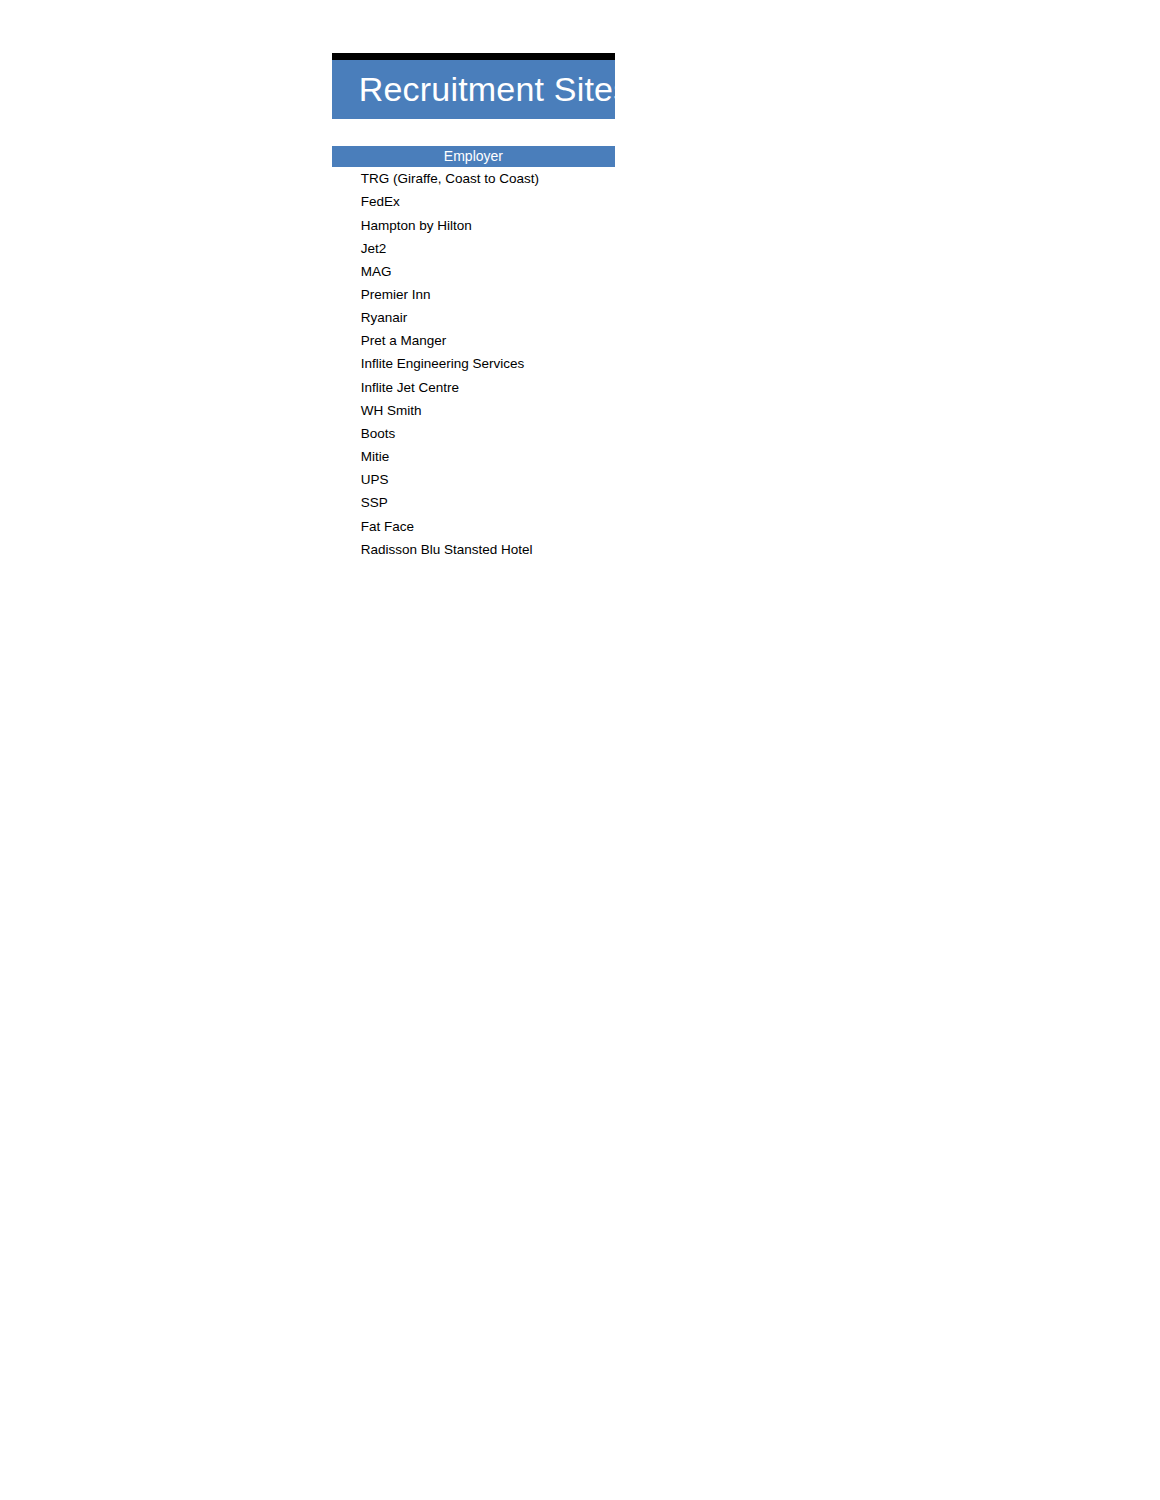Recruitment Sites
| Employer |
| --- |
| TRG (Giraffe, Coast to Coast) |
| FedEx |
| Hampton by Hilton |
| Jet2 |
| MAG |
| Premier Inn |
| Ryanair |
| Pret a Manger |
| Inflite Engineering Services |
| Inflite Jet Centre |
| WH Smith |
| Boots |
| Mitie |
| UPS |
| SSP |
| Fat Face |
| Radisson Blu Stansted Hotel |